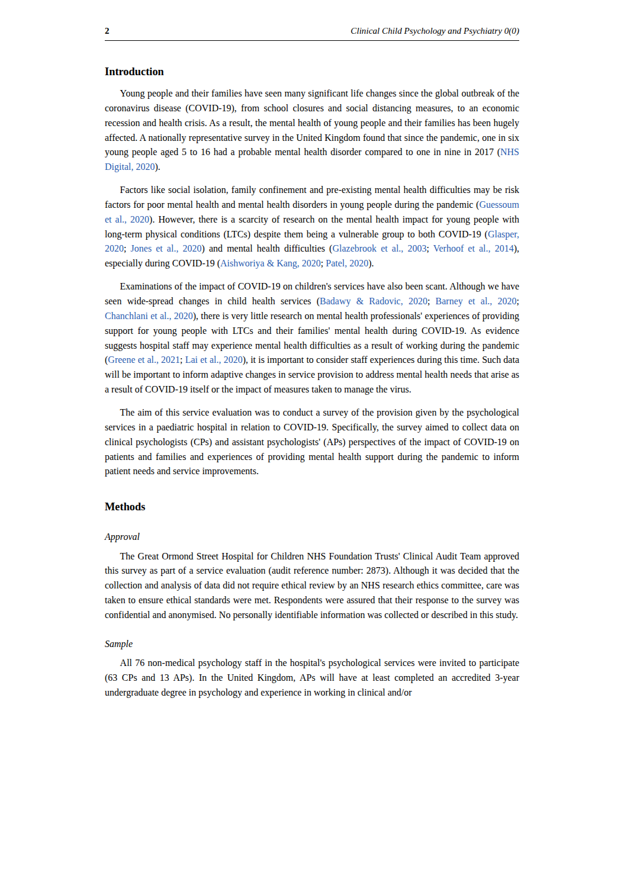2 Clinical Child Psychology and Psychiatry 0(0)
Introduction
Young people and their families have seen many significant life changes since the global outbreak of the coronavirus disease (COVID-19), from school closures and social distancing measures, to an economic recession and health crisis. As a result, the mental health of young people and their families has been hugely affected. A nationally representative survey in the United Kingdom found that since the pandemic, one in six young people aged 5 to 16 had a probable mental health disorder compared to one in nine in 2017 (NHS Digital, 2020).
Factors like social isolation, family confinement and pre-existing mental health difficulties may be risk factors for poor mental health and mental health disorders in young people during the pandemic (Guessoum et al., 2020). However, there is a scarcity of research on the mental health impact for young people with long-term physical conditions (LTCs) despite them being a vulnerable group to both COVID-19 (Glasper, 2020; Jones et al., 2020) and mental health difficulties (Glazebrook et al., 2003; Verhoof et al., 2014), especially during COVID-19 (Aishworiya & Kang, 2020; Patel, 2020).
Examinations of the impact of COVID-19 on children's services have also been scant. Although we have seen wide-spread changes in child health services (Badawy & Radovic, 2020; Barney et al., 2020; Chanchlani et al., 2020), there is very little research on mental health professionals' experiences of providing support for young people with LTCs and their families' mental health during COVID-19. As evidence suggests hospital staff may experience mental health difficulties as a result of working during the pandemic (Greene et al., 2021; Lai et al., 2020), it is important to consider staff experiences during this time. Such data will be important to inform adaptive changes in service provision to address mental health needs that arise as a result of COVID-19 itself or the impact of measures taken to manage the virus.
The aim of this service evaluation was to conduct a survey of the provision given by the psychological services in a paediatric hospital in relation to COVID-19. Specifically, the survey aimed to collect data on clinical psychologists (CPs) and assistant psychologists' (APs) perspectives of the impact of COVID-19 on patients and families and experiences of providing mental health support during the pandemic to inform patient needs and service improvements.
Methods
Approval
The Great Ormond Street Hospital for Children NHS Foundation Trusts' Clinical Audit Team approved this survey as part of a service evaluation (audit reference number: 2873). Although it was decided that the collection and analysis of data did not require ethical review by an NHS research ethics committee, care was taken to ensure ethical standards were met. Respondents were assured that their response to the survey was confidential and anonymised. No personally identifiable information was collected or described in this study.
Sample
All 76 non-medical psychology staff in the hospital's psychological services were invited to participate (63 CPs and 13 APs). In the United Kingdom, APs will have at least completed an accredited 3-year undergraduate degree in psychology and experience in working in clinical and/or